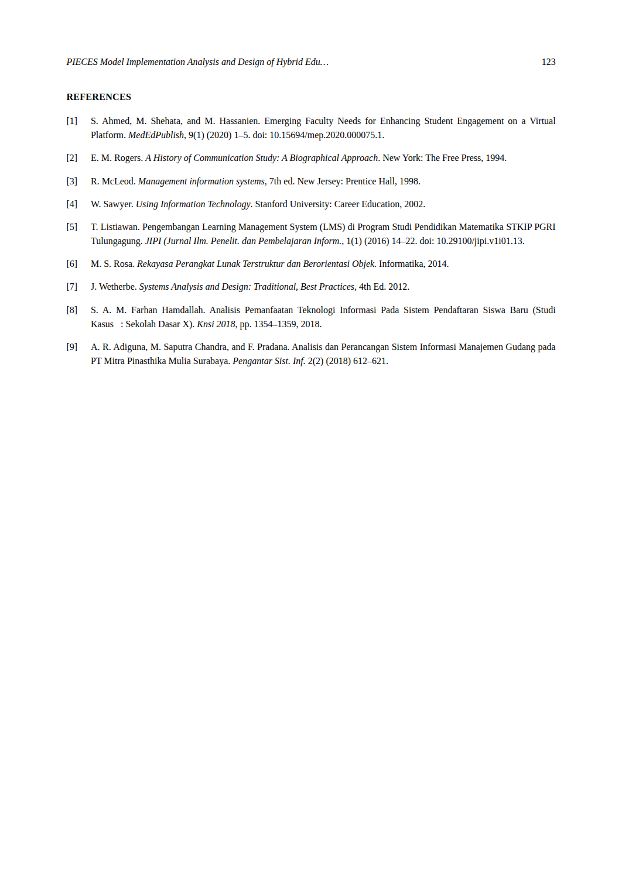PIECES Model Implementation Analysis and Design of Hybrid Edu… 123
REFERENCES
[1] S. Ahmed, M. Shehata, and M. Hassanien. Emerging Faculty Needs for Enhancing Student Engagement on a Virtual Platform. MedEdPublish, 9(1) (2020) 1–5. doi: 10.15694/mep.2020.000075.1.
[2] E. M. Rogers. A History of Communication Study: A Biographical Approach. New York: The Free Press, 1994.
[3] R. McLeod. Management information systems, 7th ed. New Jersey: Prentice Hall, 1998.
[4] W. Sawyer. Using Information Technology. Stanford University: Career Education, 2002.
[5] T. Listiawan. Pengembangan Learning Management System (LMS) di Program Studi Pendidikan Matematika STKIP PGRI Tulungagung. JIPI (Jurnal Ilm. Penelit. dan Pembelajaran Inform., 1(1) (2016) 14–22. doi: 10.29100/jipi.v1i01.13.
[6] M. S. Rosa. Rekayasa Perangkat Lunak Terstruktur dan Berorientasi Objek. Informatika, 2014.
[7] J. Wetherbe. Systems Analysis and Design: Traditional, Best Practices, 4th Ed. 2012.
[8] S. A. M. Farhan Hamdallah. Analisis Pemanfaatan Teknologi Informasi Pada Sistem Pendaftaran Siswa Baru (Studi Kasus : Sekolah Dasar X). Knsi 2018, pp. 1354–1359, 2018.
[9] A. R. Adiguna, M. Saputra Chandra, and F. Pradana. Analisis dan Perancangan Sistem Informasi Manajemen Gudang pada PT Mitra Pinasthika Mulia Surabaya. Pengantar Sist. Inf. 2(2) (2018) 612–621.